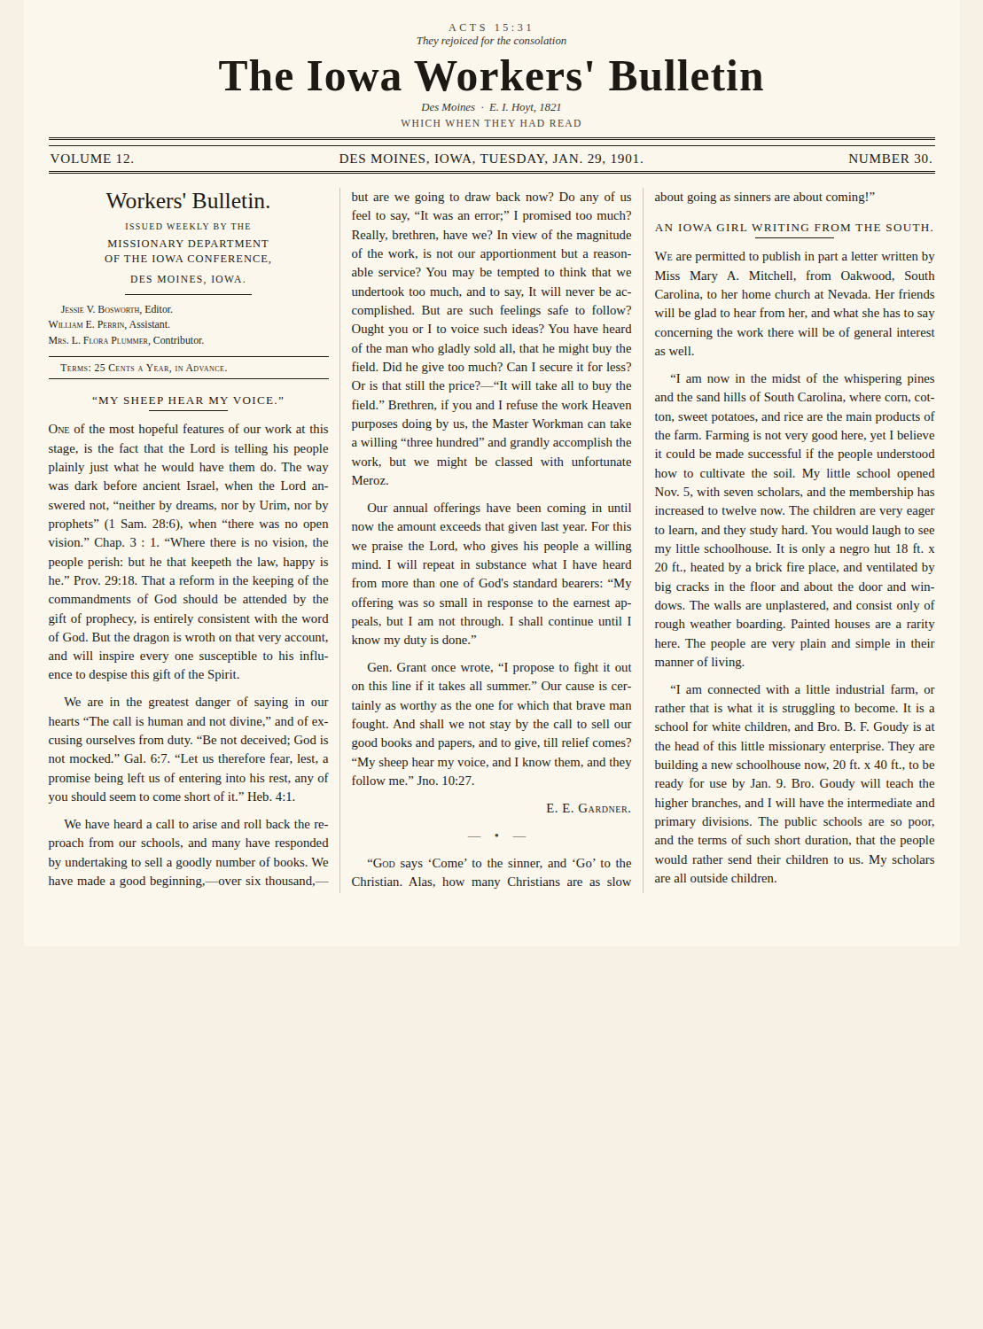Acts 15:31
They rejoiced for the consolation
The Iowa Workers' Bulletin
Des Moines · E. I. Hoyt, 1821
Which when they had read
VOLUME 12. DES MOINES, IOWA, TUESDAY, JAN. 29, 1901. NUMBER 30.
Workers' Bulletin.
Issued Weekly by the
Missionary Department
of the Iowa Conference,
Des Moines, Iowa.
Jessie V. Bosworth, Editor.
William E. Perrin, Assistant.
Mrs. L. Flora Plummer, Contributor.
Terms: 25 Cents a Year, in Advance.
“My Sheep Hear My Voice.”
One of the most hopeful features of our work at this stage, is the fact that the Lord is telling his people plainly just what he would have them do. The way was dark before ancient Israel, when the Lord answered not, “neither by dreams, nor by Urim, nor by prophets” (1 Sam. 28:6), when “there was no open vision.” Chap. 3 : 1. “Where there is no vision, the people perish: but he that keepeth the law, happy is he.” Prov. 29:18. That a reform in the keeping of the commandments of God should be attended by the gift of prophecy, is entirely consistent with the word of God. But the dragon is wroth on that very account, and will inspire every one susceptible to his influence to despise this gift of the Spirit.
We are in the greatest danger of saying in our hearts “The call is human and not divine,” and of excusing ourselves from duty. “Be not deceived; God is not mocked.” Gal. 6:7. “Let us therefore fear, lest, a promise being left us of entering into his rest, any of you should seem to come short of it.” Heb. 4:1.
We have heard a call to arise and roll back the reproach from our schools, and many have responded by undertaking to sell a goodly number of books. We have made a good beginning,—over six thousand,—but are we going to draw back now? Do any of us feel to say, “It was an error;” I promised too much? Really, brethren, have we? In view of the magnitude of the work, is not our apportionment but a reasonable service? You may be tempted to think that we undertook too much, and to say, It will never be accomplished. But are such feelings safe to follow? Ought you or I to voice such ideas? You have heard of the man who gladly sold all, that he might buy the field. Did he give too much? Can I secure it for less? Or is that still the price?—“It will take all to buy the field.” Brethren, if you and I refuse the work Heaven purposes doing by us, the Master Workman can take a willing “three hundred” and grandly accomplish the work, but we might be classed with unfortunate Meroz.
Our annual offerings have been coming in until now the amount exceeds that given last year. For this we praise the Lord, who gives his people a willing mind. I will repeat in substance what I have heard from more than one of God's standard bearers: “My offering was so small in response to the earnest appeals, but I am not through. I shall continue until I know my duty is done.”
Gen. Grant once wrote, “I propose to fight it out on this line if it takes all summer.” Our cause is certainly as worthy as the one for which that brave man fought. And shall we not stay by the call to sell our good books and papers, and to give, till relief comes? “My sheep hear my voice, and I know them, and they follow me.” Jno. 10:27.
E. E. Gardner.
— • —
“God says ‘Come’ to the sinner, and ‘Go’ to the Christian. Alas, how many Christians are as slow about going as sinners are about coming!”
An Iowa Girl Writing from the South.
We are permitted to publish in part a letter written by Miss Mary A. Mitchell, from Oakwood, South Carolina, to her home church at Nevada. Her friends will be glad to hear from her, and what she has to say concerning the work there will be of general interest as well.
“I am now in the midst of the whispering pines and the sand hills of South Carolina, where corn, cotton, sweet potatoes, and rice are the main products of the farm. Farming is not very good here, yet I believe it could be made successful if the people understood how to cultivate the soil. My little school opened Nov. 5, with seven scholars, and the membership has increased to twelve now. The children are very eager to learn, and they study hard. You would laugh to see my little schoolhouse. It is only a negro hut 18 ft. x 20 ft., heated by a brick fire place, and ventilated by big cracks in the floor and about the door and windows. The walls are unplastered, and consist only of rough weather boarding. Painted houses are a rarity here. The people are very plain and simple in their manner of living.
“I am connected with a little industrial farm, or rather that is what it is struggling to become. It is a school for white children, and Bro. B. F. Goudy is at the head of this little missionary enterprise. They are building a new schoolhouse now, 20 ft. x 40 ft., to be ready for use by Jan. 9. Bro. Goudy will teach the higher branches, and I will have the intermediate and primary divisions. The public schools are so poor, and the terms of such short duration, that the people would rather send their children to us. My scholars are all outside children.